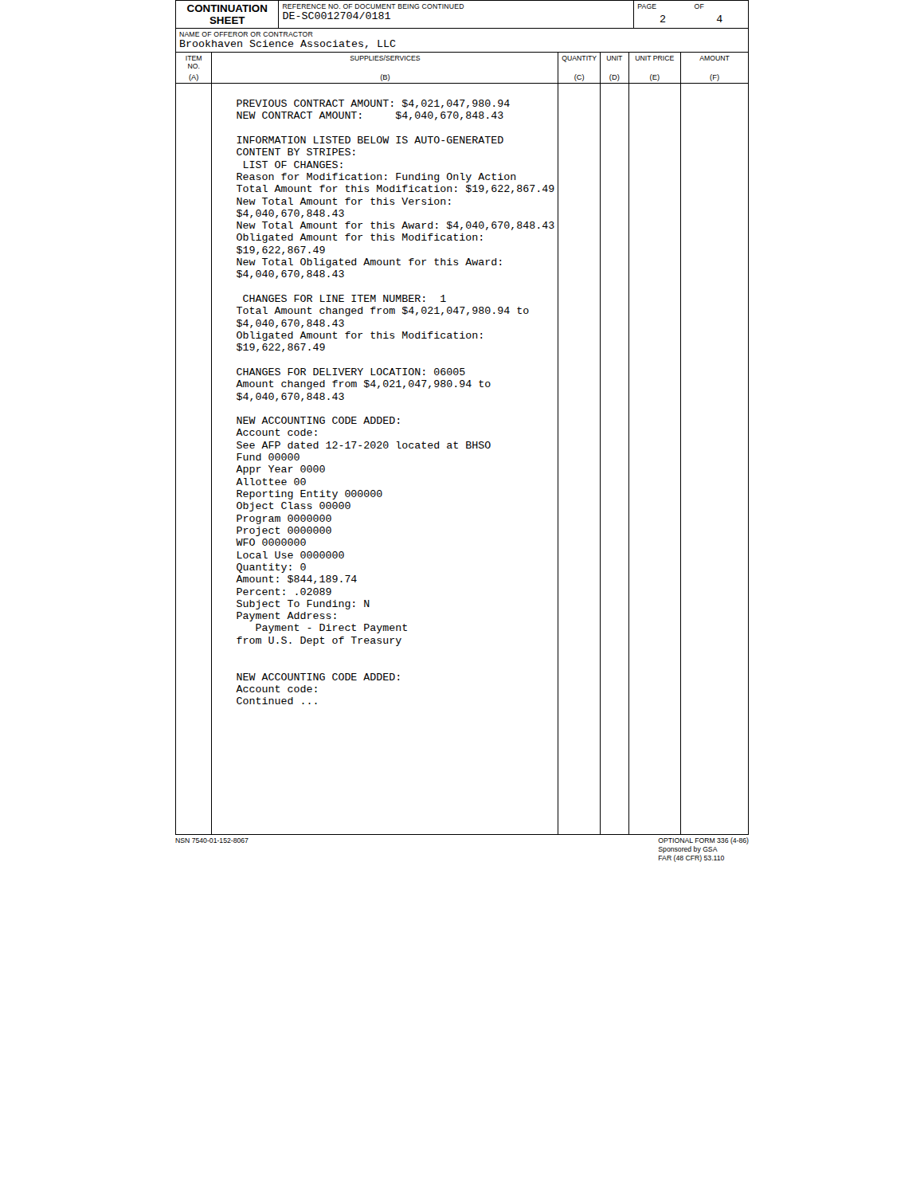| CONTINUATION SHEET | REFERENCE NO. OF DOCUMENT BEING CONTINUED DE-SC0012704/0181 | / PAGE / OF / / 2 / 4 / |
| NAME OF OFFEROR OR CONTRACTOR Brookhaven Science Associates, LLC |
| ITEM NO. | SUPPLIES/SERVICES | QUANTITY | UNIT | UNIT PRICE | AMOUNT |
| --- | --- | --- | --- | --- | --- |
| (A) | (B) | (C) | (D) | (E) | (F) |
| | PREVIOUS CONTRACT AMOUNT: $4,021,047,980.94 NEW CONTRACT AMOUNT: $4,040,670,848.43 INFORMATION LISTED BELOW IS AUTO-GENERATED CONTENT BY STRIPES: LIST OF CHANGES: Reason for Modification: Funding Only Action Total Amount for this Modification: $19,622,867.49 New Total Amount for this Version: $4,040,670,848.43 New Total Amount for this Award: $4,040,670,848.43 Obligated Amount for this Modification: $19,622,867.49 New Total Obligated Amount for this Award: $4,040,670,848.43 CHANGES FOR LINE ITEM NUMBER: 1 Total Amount changed from $4,021,047,980.94 to $4,040,670,848.43 Obligated Amount for this Modification: $19,622,867.49 CHANGES FOR DELIVERY LOCATION: 06005 Amount changed from $4,021,047,980.94 to $4,040,670,848.43 NEW ACCOUNTING CODE ADDED: Account code: See AFP dated 12-17-2020 located at BHSO Fund 00000 Appr Year 0000 Allottee 00 Reporting Entity 000000 Object Class 00000 Program 0000000 Project 0000000 WFO 0000000 Local Use 0000000 Quantity: 0 Amount: $844,189.74 Percent: .02089 Subject To Funding: N Payment Address: Payment - Direct Payment from U.S. Dept of Treasury NEW ACCOUNTING CODE ADDED: Account code: Continued ... | | | | |
NSN 7540-01-152-8067
OPTIONAL FORM 336 (4-86)
Sponsored by GSA
FAR (48 CFR) 53.110